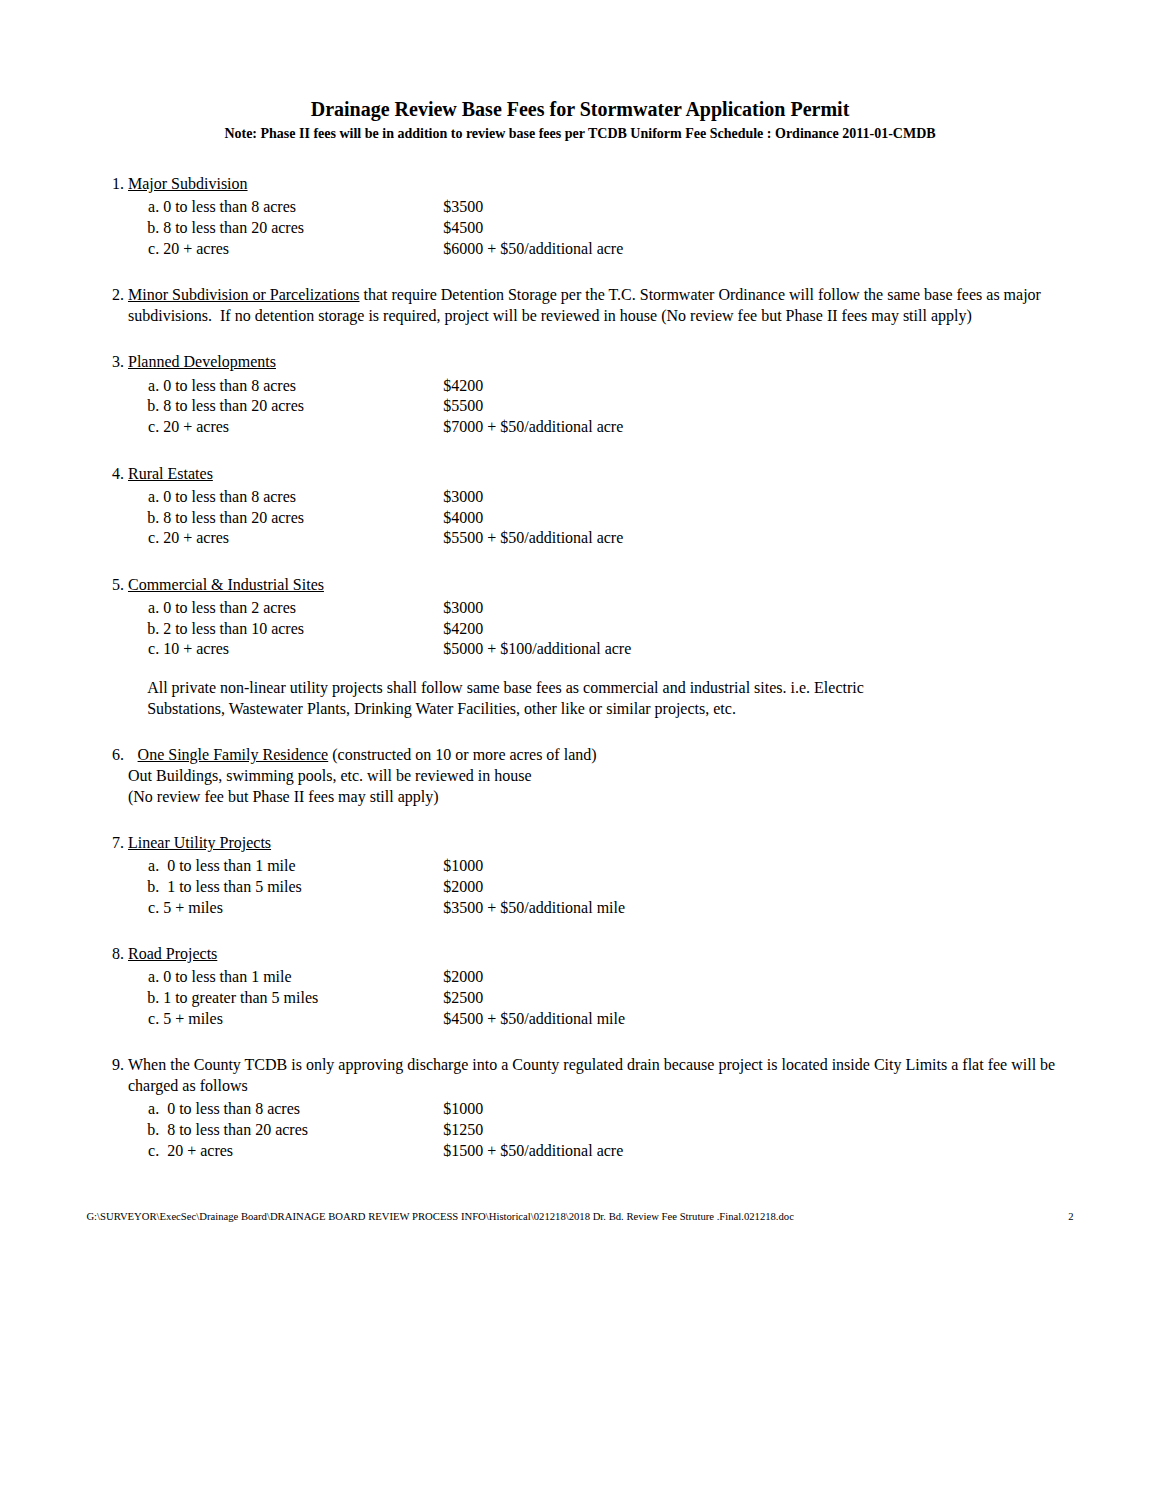Drainage Review Base Fees for Stormwater Application Permit
Note: Phase II fees will be in addition to review base fees per TCDB Uniform Fee Schedule : Ordinance 2011-01-CMDB
Major Subdivision
0 to less than 8 acres$3500
8 to less than 20 acres$4500
20 + acres$6000 + $50/additional acre
Minor Subdivision or Parcelizations that require Detention Storage per the T.C. Stormwater Ordinance will follow the same base fees as major subdivisions. If no detention storage is required, project will be reviewed in house (No review fee but Phase II fees may still apply)
Planned Developments
0 to less than 8 acres$4200
8 to less than 20 acres$5500
20 + acres$7000 + $50/additional acre
Rural Estates
0 to less than 8 acres$3000
8 to less than 20 acres$4000
20 + acres$5500 + $50/additional acre
Commercial & Industrial Sites
0 to less than 2 acres$3000
2 to less than 10 acres$4200
10 + acres$5000 + $100/additional acre
All private non-linear utility projects shall follow same base fees as commercial and industrial sites. i.e. Electric Substations, Wastewater Plants, Drinking Water Facilities, other like or similar projects, etc.
One Single Family Residence (constructed on 10 or more acres of land)
Out Buildings, swimming pools, etc. will be reviewed in house
(No review fee but Phase II fees may still apply)
Linear Utility Projects
0 to less than 1 mile$1000
1 to less than 5 miles$2000
5 + miles$3500 + $50/additional mile
Road Projects
0 to less than 1 mile$2000
1 to greater than 5 miles$2500
5 + miles$4500 + $50/additional mile
When the County TCDB is only approving discharge into a County regulated drain because project is located inside City Limits a flat fee will be charged as follows
0 to less than 8 acres$1000
8 to less than 20 acres$1250
20 + acres$1500 + $50/additional acre
G:\SURVEYOR\ExecSec\Drainage Board\DRAINAGE BOARD REVIEW PROCESS INFO\Historical\021218\2018 Dr. Bd. Review Fee Struture .Final.021218.doc 2